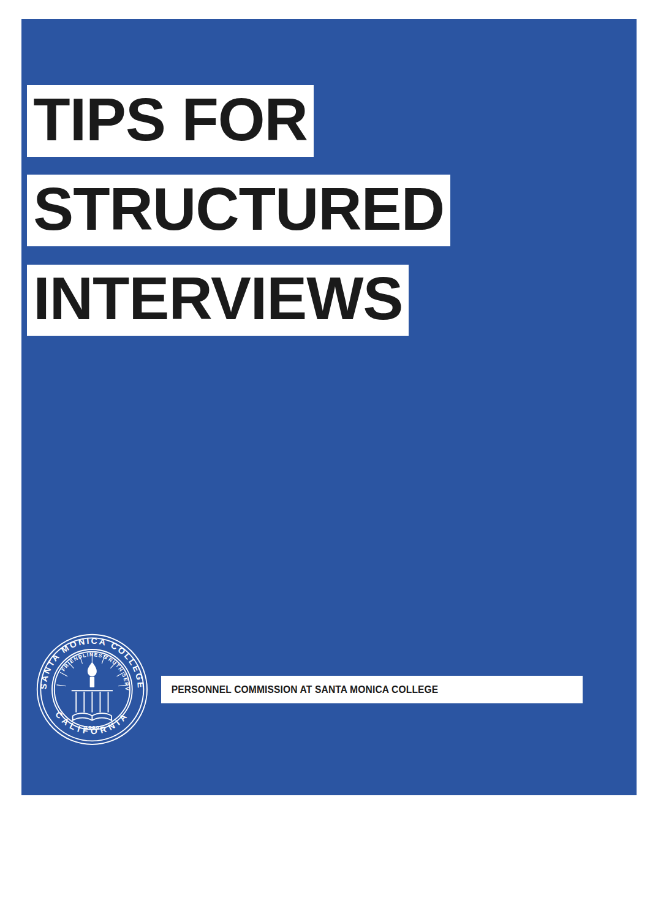Tips for Structured Interviews
SANTA MONICA COLLEGE CALIFORNIA FRIENDLINESS TRUTH SERVICE 1929
Personnel Commission at Santa Monica College